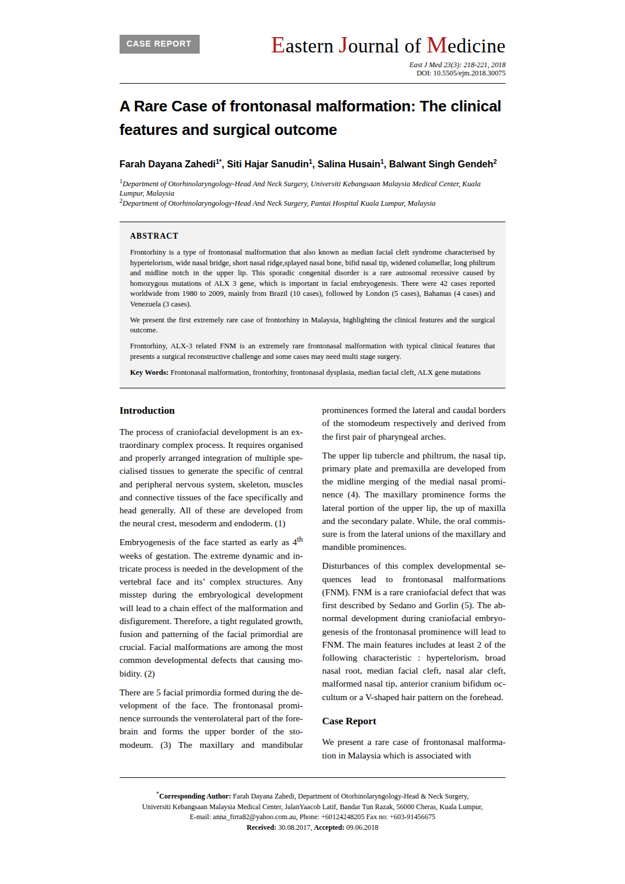CASE REPORT
Eastern Journal of Medicine
East J Med 23(3): 218-221, 2018
DOI: 10.5505/ejm.2018.30075
A Rare Case of frontonasal malformation: The clinical features and surgical outcome
Farah Dayana Zahedi1*, Siti Hajar Sanudin1, Salina Husain1, Balwant Singh Gendeh2
1Department of Otorhinolaryngology-Head And Neck Surgery, Universiti Kebangsaan Malaysia Medical Center, Kuala Lumpur, Malaysia
2Department of Otorhinolaryngology-Head And Neck Surgery, Pantai Hospital Kuala Lumpur, Malaysia
ABSTRACT
Frontorhiny is a type of frontonasal malformation that also known as median facial cleft syndrome characterised by hypertelorism, wide nasal bridge, short nasal ridge,splayed nasal bone, bifid nasal tip, widened columellar, long philtrum and midline notch in the upper lip. This sporadic congenital disorder is a rare autosomal recessive caused by homozygous mutations of ALX 3 gene, which is important in facial embryogenesis. There were 42 cases reported worldwide from 1980 to 2009, mainly from Brazil (10 cases), followed by London (5 cases), Bahamas (4 cases) and Venezuela (3 cases).
We present the first extremely rare case of frontorhiny in Malaysia, highlighting the clinical features and the surgical outcome.
Frontorhiny, ALX-3 related FNM is an extremely rare frontonasal malformation with typical clinical features that presents a surgical reconstructive challenge and some cases may need multi stage surgery.
Key Words: Frontonasal malformation, frontorhiny, frontonasal dysplasia, median facial cleft, ALX gene mutations
Introduction
The process of craniofacial development is an extraordinary complex process. It requires organised and properly arranged integration of multiple specialised tissues to generate the specific of central and peripheral nervous system, skeleton, muscles and connective tissues of the face specifically and head generally. All of these are developed from the neural crest, mesoderm and endoderm. (1)
Embryogenesis of the face started as early as 4th weeks of gestation. The extreme dynamic and intricate process is needed in the development of the vertebral face and its’ complex structures. Any misstep during the embryological development will lead to a chain effect of the malformation and disfigurement. Therefore, a tight regulated growth, fusion and patterning of the facial primordial are crucial. Facial malformations are among the most common developmental defects that causing mobidity. (2)
There are 5 facial primordia formed during the development of the face. The frontonasal prominence surrounds the venterolateral part of the forebrain and forms the upper border of the stomodeum. (3) The maxillary and mandibular prominences formed the lateral and caudal borders of the stomodeum respectively and derived from the first pair of pharyngeal arches.
The upper lip tubercle and philtrum, the nasal tip, primary plate and premaxilla are developed from the midline merging of the medial nasal prominence (4). The maxillary prominence forms the lateral portion of the upper lip, the up of maxilla and the secondary palate. While, the oral commissure is from the lateral unions of the maxillary and mandible prominences.
Disturbances of this complex developmental sequences lead to frontonasal malformations (FNM). FNM is a rare craniofacial defect that was first described by Sedano and Gorlin (5). The abnormal development during craniofacial embryogenesis of the frontonasal prominence will lead to FNM. The main features includes at least 2 of the following characteristic : hypertelorism, broad nasal root, median facial cleft, nasal alar cleft, malformed nasal tip, anterior cranium bifidum occultum or a V-shaped hair pattern on the forehead.
Case Report
We present a rare case of frontonasal malformation in Malaysia which is associated with
*Corresponding Author: Farah Dayana Zahedi, Department of Otorhinolaryngology-Head & Neck Surgery,
Universiti Kebangsaan Malaysia Medical Center, JalanYaacob Latif, Bandar Tun Razak, 56000 Cheras, Kuala Lumpur,
E-mail: anna_firra82@yahoo.com.au, Phone: +60124248205 Fax no: +603-91456675
Received: 30.08.2017, Accepted: 09.06.2018